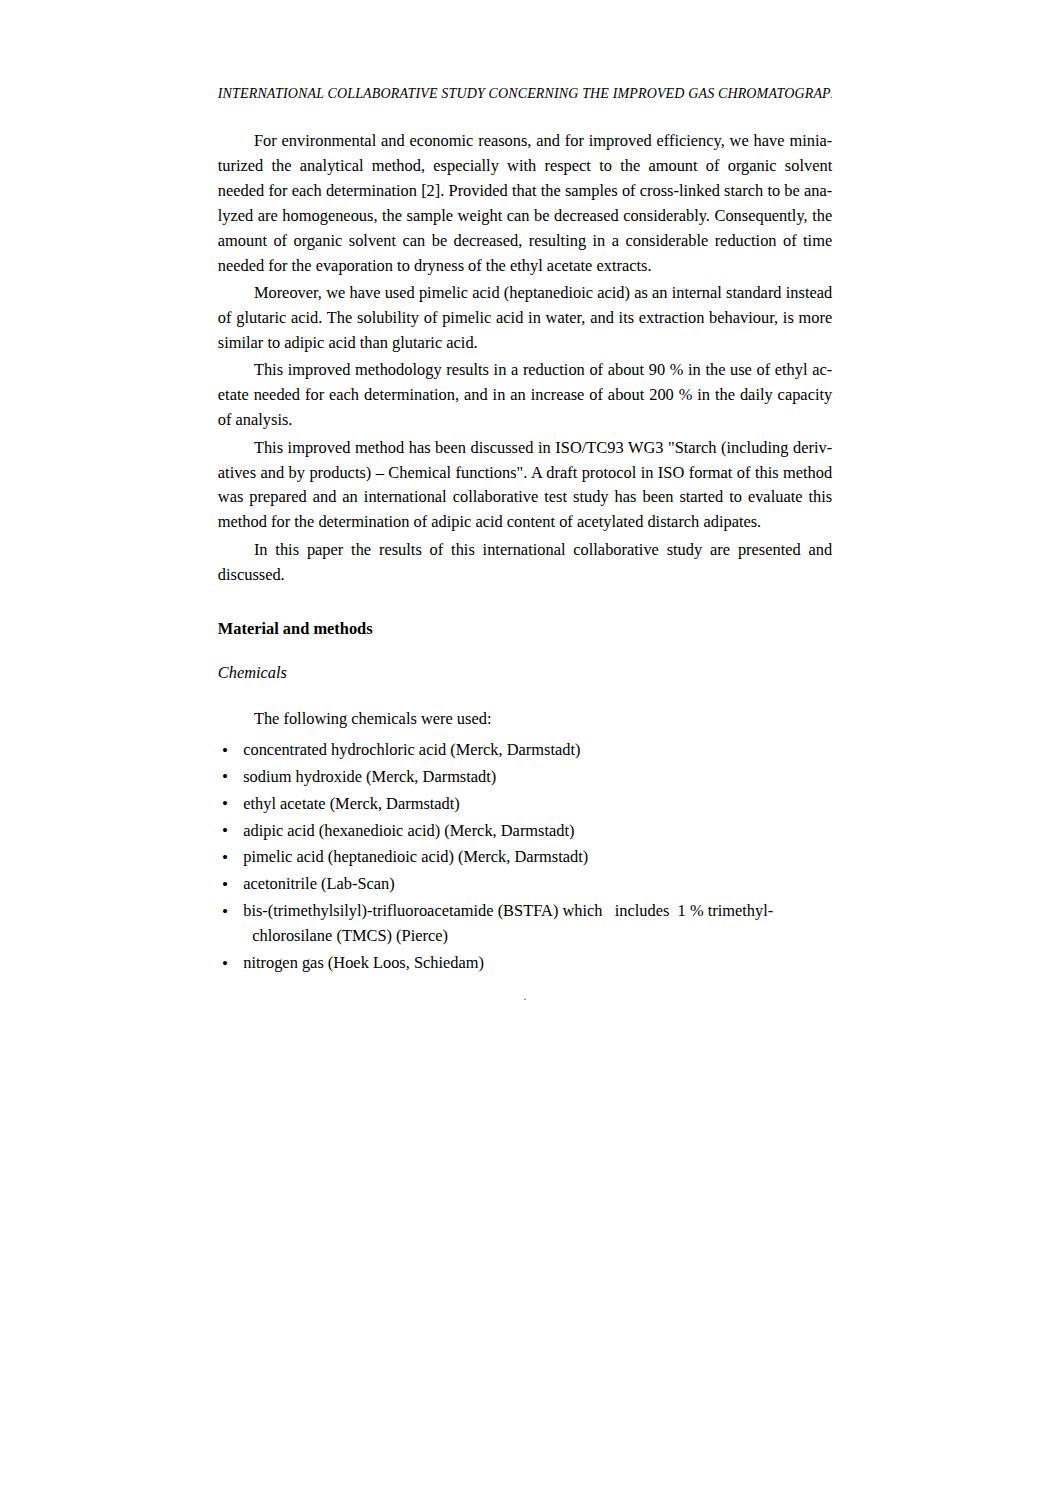INTERNATIONAL COLLABORATIVE STUDY CONCERNING THE IMPROVED GAS CHROMATOGRAPHIC...55
For environmental and economic reasons, and for improved efficiency, we have miniaturized the analytical method, especially with respect to the amount of organic solvent needed for each determination [2]. Provided that the samples of cross-linked starch to be analyzed are homogeneous, the sample weight can be decreased considerably. Consequently, the amount of organic solvent can be decreased, resulting in a considerable reduction of time needed for the evaporation to dryness of the ethyl acetate extracts.
Moreover, we have used pimelic acid (heptanedioic acid) as an internal standard instead of glutaric acid. The solubility of pimelic acid in water, and its extraction behaviour, is more similar to adipic acid than glutaric acid.
This improved methodology results in a reduction of about 90 % in the use of ethyl acetate needed for each determination, and in an increase of about 200 % in the daily capacity of analysis.
This improved method has been discussed in ISO/TC93 WG3 "Starch (including derivatives and by products) – Chemical functions". A draft protocol in ISO format of this method was prepared and an international collaborative test study has been started to evaluate this method for the determination of adipic acid content of acetylated distarch adipates.
In this paper the results of this international collaborative study are presented and discussed.
Material and methods
Chemicals
The following chemicals were used:
concentrated hydrochloric acid (Merck, Darmstadt)
sodium hydroxide (Merck, Darmstadt)
ethyl acetate (Merck, Darmstadt)
adipic acid (hexanedioic acid) (Merck, Darmstadt)
pimelic acid (heptanedioic acid) (Merck, Darmstadt)
acetonitrile (Lab-Scan)
bis-(trimethylsilyl)-trifluoroacetamide (BSTFA) which includes 1 % trimethyl-chlorosilane (TMCS) (Pierce)
nitrogen gas (Hoek Loos, Schiedam)
.